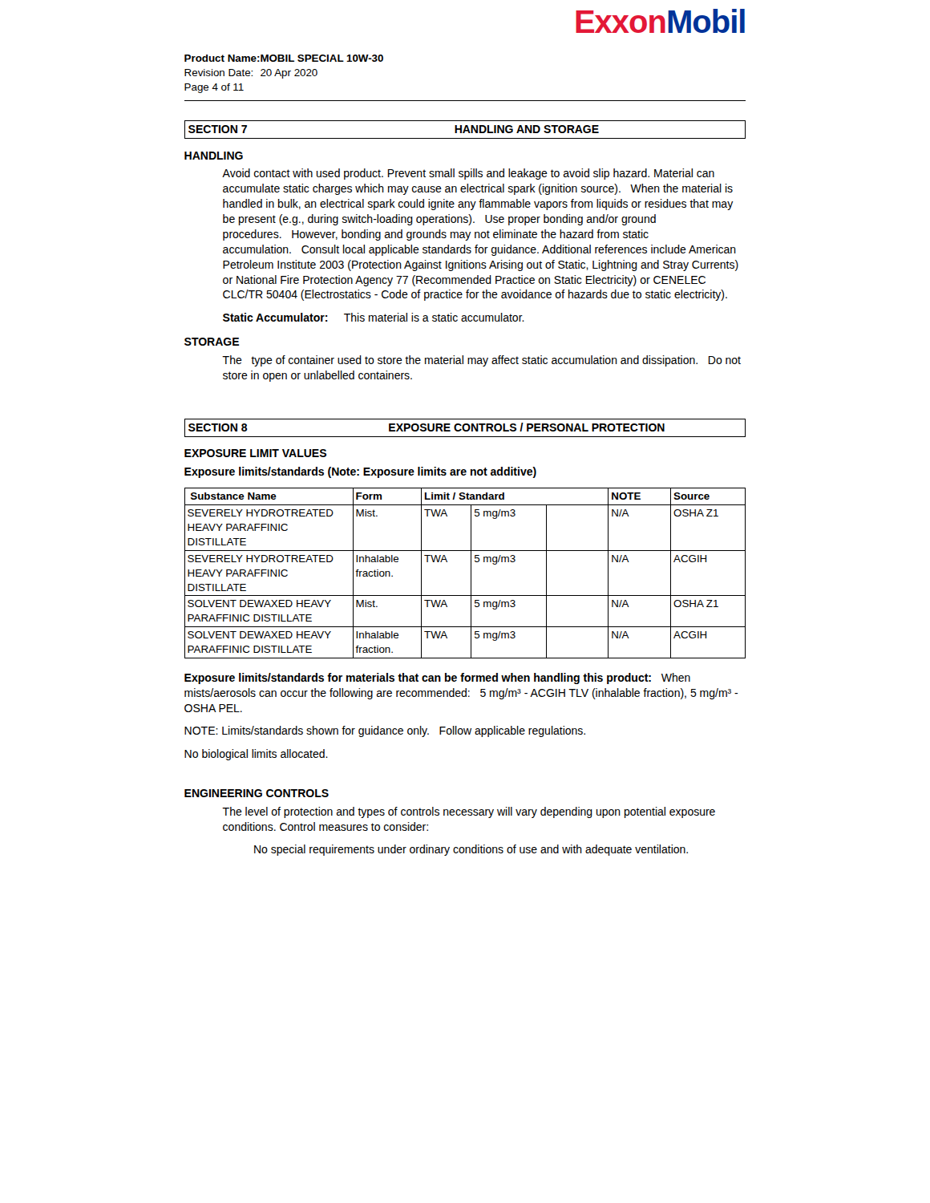Exxon Mobil
| Product Name: | MOBIL SPECIAL 10W-30 |
| Revision Date: | 20 Apr 2020 |
| Page 4 of 11 |
| SECTION 7 | HANDLING AND STORAGE |
HANDLING
Avoid contact with used product. Prevent small spills and leakage to avoid slip hazard. Material can accumulate static charges which may cause an electrical spark (ignition source). When the material is handled in bulk, an electrical spark could ignite any flammable vapors from liquids or residues that may be present (e.g., during switch-loading operations). Use proper bonding and/or ground procedures. However, bonding and grounds may not eliminate the hazard from static accumulation. Consult local applicable standards for guidance. Additional references include American Petroleum Institute 2003 (Protection Against Ignitions Arising out of Static, Lightning and Stray Currents) or National Fire Protection Agency 77 (Recommended Practice on Static Electricity) or CENELEC CLC/TR 50404 (Electrostatics - Code of practice for the avoidance of hazards due to static electricity).
Static Accumulator: This material is a static accumulator.
STORAGE
The type of container used to store the material may affect static accumulation and dissipation. Do not store in open or unlabelled containers.
| SECTION 8 | EXPOSURE CONTROLS / PERSONAL PROTECTION |
EXPOSURE LIMIT VALUES
Exposure limits/standards (Note: Exposure limits are not additive)
| Substance Name | Form | Limit / Standard | NOTE | Source |
| --- | --- | --- | --- | --- |
| SEVERELY HYDROTREATED HEAVY PARAFFINIC DISTILLATE | Mist. | TWA | 5 mg/m3 | | N/A | OSHA Z1 |
| SEVERELY HYDROTREATED HEAVY PARAFFINIC DISTILLATE | Inhalable fraction. | TWA | 5 mg/m3 | | N/A | ACGIH |
| SOLVENT DEWAXED HEAVY PARAFFINIC DISTILLATE | Mist. | TWA | 5 mg/m3 | | N/A | OSHA Z1 |
| SOLVENT DEWAXED HEAVY PARAFFINIC DISTILLATE | Inhalable fraction. | TWA | 5 mg/m3 | | N/A | ACGIH |
Exposure limits/standards for materials that can be formed when handling this product: When mists/aerosols can occur the following are recommended: 5 mg/m³ - ACGIH TLV (inhalable fraction), 5 mg/m³ - OSHA PEL.
NOTE: Limits/standards shown for guidance only. Follow applicable regulations.
No biological limits allocated.
ENGINEERING CONTROLS
The level of protection and types of controls necessary will vary depending upon potential exposure conditions. Control measures to consider:
No special requirements under ordinary conditions of use and with adequate ventilation.